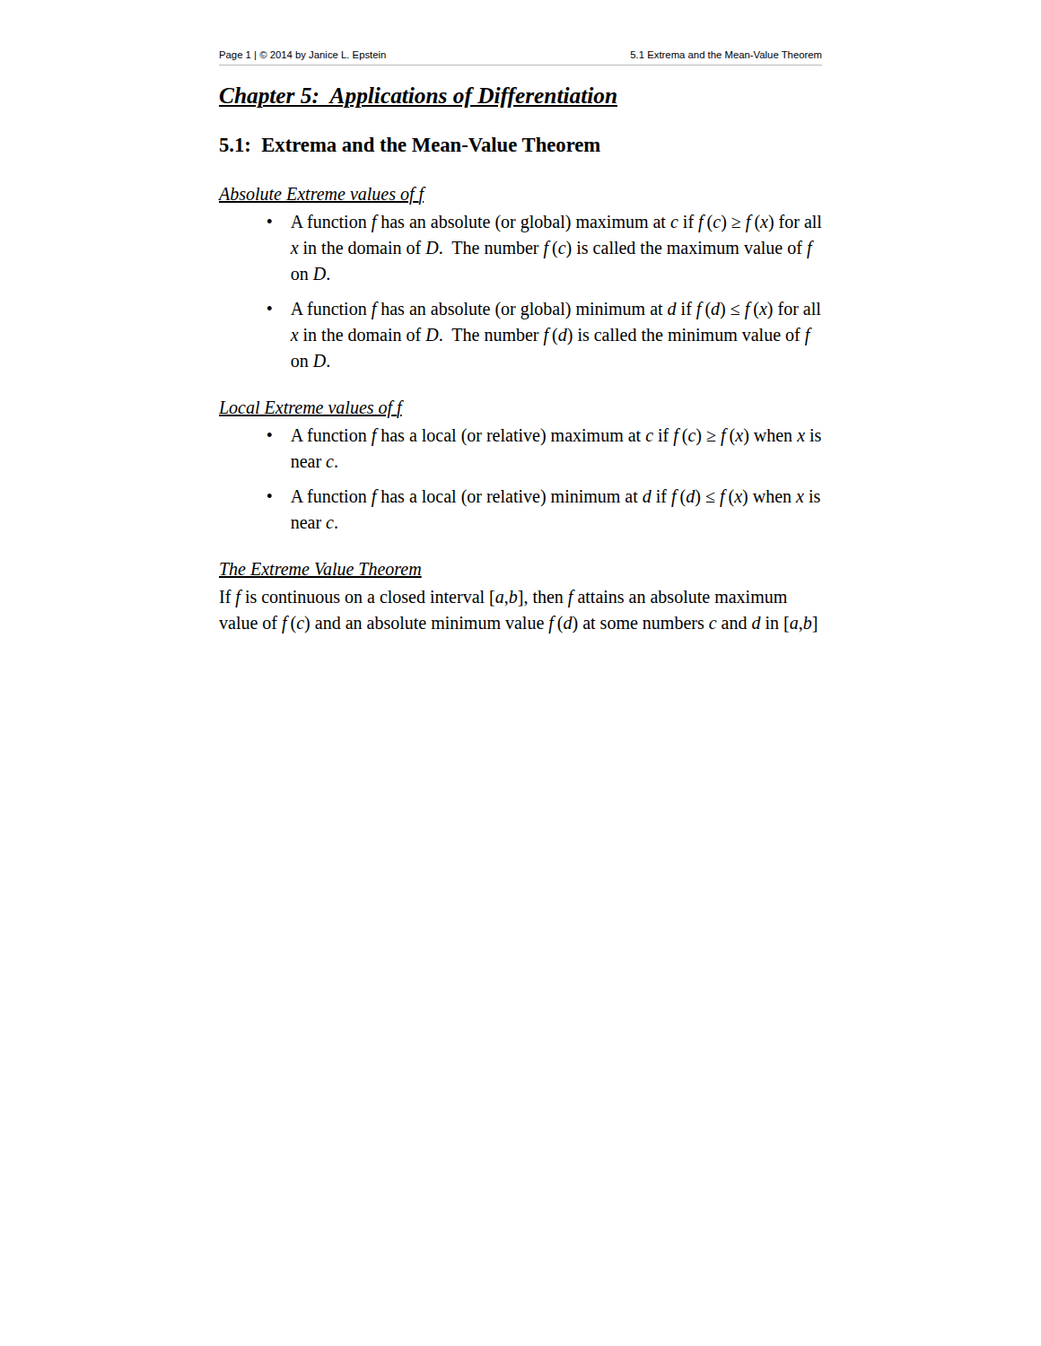Page 1 | © 2014 by Janice L. Epstein 5.1 Extrema and the Mean-Value Theorem
Chapter 5: Applications of Differentiation
5.1: Extrema and the Mean-Value Theorem
Absolute Extreme values of f
A function f has an absolute (or global) maximum at c if f (c) ≥ f (x) for all x in the domain of D. The number f (c) is called the maximum value of f on D.
A function f has an absolute (or global) minimum at d if f (d) ≤ f (x) for all x in the domain of D. The number f (d) is called the minimum value of f on D.
Local Extreme values of f
A function f has a local (or relative) maximum at c if f (c) ≥ f (x) when x is near c.
A function f has a local (or relative) minimum at d if f (d) ≤ f (x) when x is near c.
The Extreme Value Theorem
If f is continuous on a closed interval [a,b], then f attains an absolute maximum value of f (c) and an absolute minimum value f (d) at some numbers c and d in [a,b]